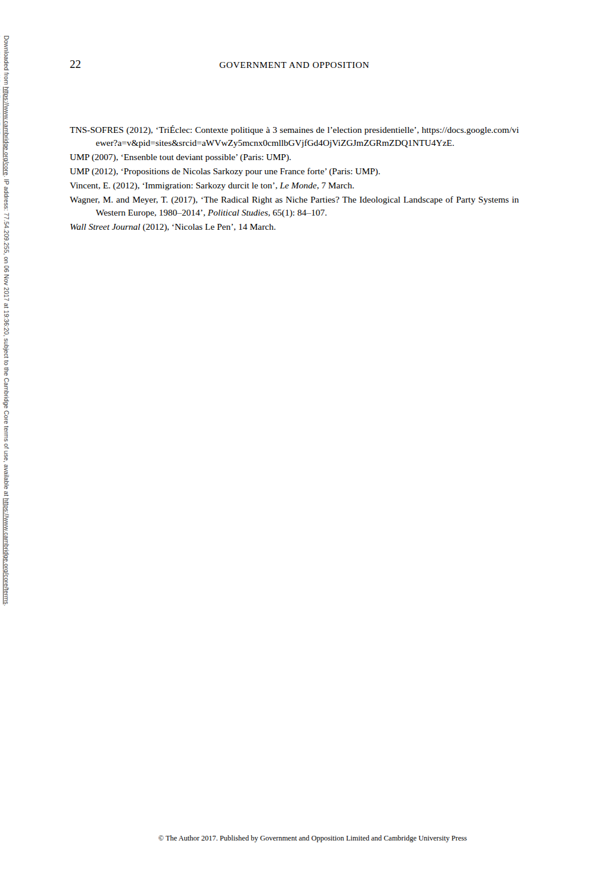Downloaded from https://www.cambridge.org/core. IP address: 77.54.209.255, on 06 Nov 2017 at 19:36:20, subject to the Cambridge Core terms of use, available at https://www.cambridge.org/core/terms.
https://doi.org/10.1017/gov.2017.25
22
GOVERNMENT AND OPPOSITION
TNS-SOFRES (2012), ‘TriÉclec: Contexte politique à 3 semaines de l’election presidentielle’, https://docs.google.com/viewer?a=v&pid=sites&srcid=aWVwZy5mcnx0cmllbGVjfGd4OjViZGJmZGRmZDQ1NTU4YzE.
UMP (2007), ‘Ensenble tout deviant possible’ (Paris: UMP).
UMP (2012), ‘Propositions de Nicolas Sarkozy pour une France forte’ (Paris: UMP).
Vincent, E. (2012), ‘Immigration: Sarkozy durcit le ton’, Le Monde, 7 March.
Wagner, M. and Meyer, T. (2017), ‘The Radical Right as Niche Parties? The Ideological Landscape of Party Systems in Western Europe, 1980–2014’, Political Studies, 65(1): 84–107.
Wall Street Journal (2012), ‘Nicolas Le Pen’, 14 March.
© The Author 2017. Published by Government and Opposition Limited and Cambridge University Press